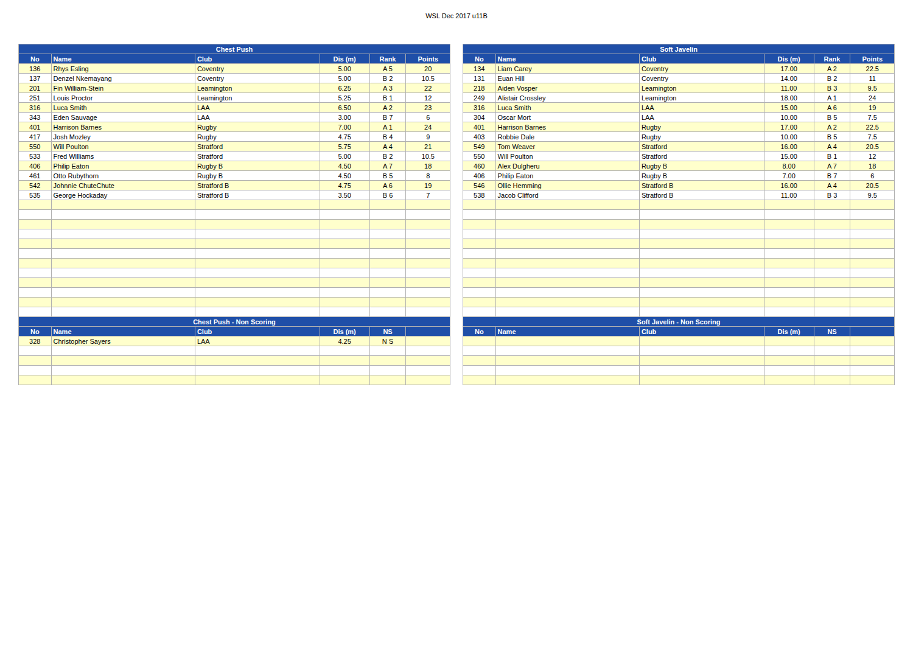WSL Dec 2017 u11B
| / Chest Push / / No / Name / Club / Dis (m) / Rank / Points / / 136 / Rhys Esling / Coventry / 5.00 / A 5 / 20 / / 137 / Denzel Nkemayang / Coventry / 5.00 / B 2 / 10.5 / / 201 / Fin William-Stein / Leamington / 6.25 / A 3 / 22 / / 251 / Louis Proctor / Leamington / 5.25 / B 1 / 12 / / 316 / Luca Smith / LAA / 6.50 / A 2 / 23 / / 343 / Eden Sauvage / LAA / 3.00 / B 7 / 6 / / 401 / Harrison Barnes / Rugby / 7.00 / A 1 / 24 / / 417 / Josh Mozley / Rugby / 4.75 / B 4 / 9 / / 550 / Will Poulton / Stratford / 5.75 / A 4 / 21 / / 533 / Fred Williams / Stratford / 5.00 / B 2 / 10.5 / / 406 / Philip Eaton / Rugby B / 4.50 / A 7 / 18 / / 461 / Otto Rubythorn / Rugby B / 4.50 / B 5 / 8 / / 542 / Johnnie ChuteChute / Stratford B / 4.75 / A 6 / 19 / / 535 / George Hockaday / Stratford B / 3.50 / B 6 / 7 / / Chest Push - Non Scoring / / No / Name / Club / Dis (m) / NS / / / 328 / Christopher Sayers / LAA / 4.25 / N S / / | / Soft Javelin / / No / Name / Club / Dis (m) / Rank / Points / / 134 / Liam Carey / Coventry / 17.00 / A 2 / 22.5 / / 131 / Euan Hill / Coventry / 14.00 / B 2 / 11 / / 218 / Aiden Vosper / Leamington / 11.00 / B 3 / 9.5 / / 249 / Alistair Crossley / Leamington / 18.00 / A 1 / 24 / / 316 / Luca Smith / LAA / 15.00 / A 6 / 19 / / 304 / Oscar Mort / LAA / 10.00 / B 5 / 7.5 / / 401 / Harrison Barnes / Rugby / 17.00 / A 2 / 22.5 / / 403 / Robbie Dale / Rugby / 10.00 / B 5 / 7.5 / / 549 / Tom Weaver / Stratford / 16.00 / A 4 / 20.5 / / 550 / Will Poulton / Stratford / 15.00 / B 1 / 12 / / 460 / Alex Dulgheru / Rugby B / 8.00 / A 7 / 18 / / 406 / Philip Eaton / Rugby B / 7.00 / B 7 / 6 / / 546 / Ollie Hemming / Stratford B / 16.00 / A 4 / 20.5 / / 538 / Jacob Clifford / Stratford B / 11.00 / B 3 / 9.5 / / Soft Javelin - Non Scoring / / No / Name / Club / Dis (m) / NS / / |